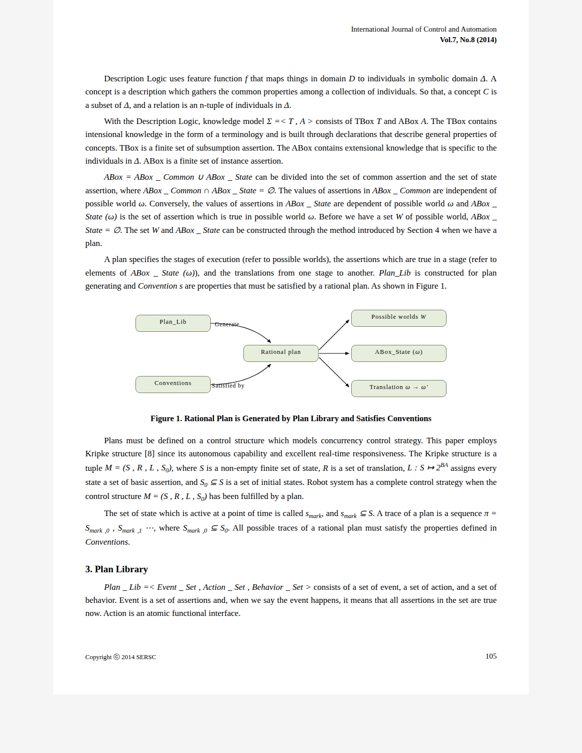International Journal of Control and Automation Vol.7, No.8 (2014)
Description Logic uses feature function f that maps things in domain D to individuals in symbolic domain Δ. A concept is a description which gathers the common properties among a collection of individuals. So that, a concept C is a subset of Δ, and a relation is an n-tuple of individuals in Δ.
With the Description Logic, knowledge model Σ =< T , A > consists of TBox T and ABox A. The TBox contains intensional knowledge in the form of a terminology and is built through declarations that describe general properties of concepts. TBox is a finite set of subsumption assertion. The ABox contains extensional knowledge that is specific to the individuals in Δ. ABox is a finite set of instance assertion.
ABox = ABox _ Common ∪ ABox _ State can be divided into the set of common assertion and the set of state assertion, where ABox _ Common ∩ ABox _ State = ∅. The values of assertions in ABox _ Common are independent of possible world ω. Conversely, the values of assertions in ABox _ State are dependent of possible world ω and ABox _ State (ω) is the set of assertion which is true in possible world ω. Before we have a set W of possible world, ABox _ State = ∅. The set W and ABox _ State can be constructed through the method introduced by Section 4 when we have a plan.
A plan specifies the stages of execution (refer to possible worlds), the assertions which are true in a stage (refer to elements of ABox _ State (ω)), and the translations from one stage to another. Plan_Lib is constructed for plan generating and Convention s are properties that must be satisfied by a rational plan. As shown in Figure 1.
Plan_Lib
Conventions
Rational plan
Possible worlds W
ABox_State (ω)
Translation ω → ω′
Generate Satisfied by
Figure 1. Rational Plan is Generated by Plan Library and Satisfies Conventions
Plans must be defined on a control structure which models concurrency control strategy. This paper employs Kripke structure [8] since its autonomous capability and excellent real-time responsiveness. The Kripke structure is a tuple M = (S , R , L , S0), where S is a non-empty finite set of state, R is a set of translation, L : S ↦ 2BA assigns every state a set of basic assertion, and S0 ⊆ S is a set of initial states. Robot system has a complete control strategy when the control structure M = (S , R , L , S0) has been fulfilled by a plan.
The set of state which is active at a point of time is called smark, and smark ⊆ S. A trace of a plan is a sequence π = Smark ,0 , Smark ,1 ⋯, where Smark ,0 ⊆ S0. All possible traces of a rational plan must satisfy the properties defined in Conventions.
3. Plan Library
Plan _ Lib =< Event _ Set , Action _ Set , Behavior _ Set > consists of a set of event, a set of action, and a set of behavior. Event is a set of assertions and, when we say the event happens, it means that all assertions in the set are true now. Action is an atomic functional interface.
Copyright ⓒ 2014 SERSC 105